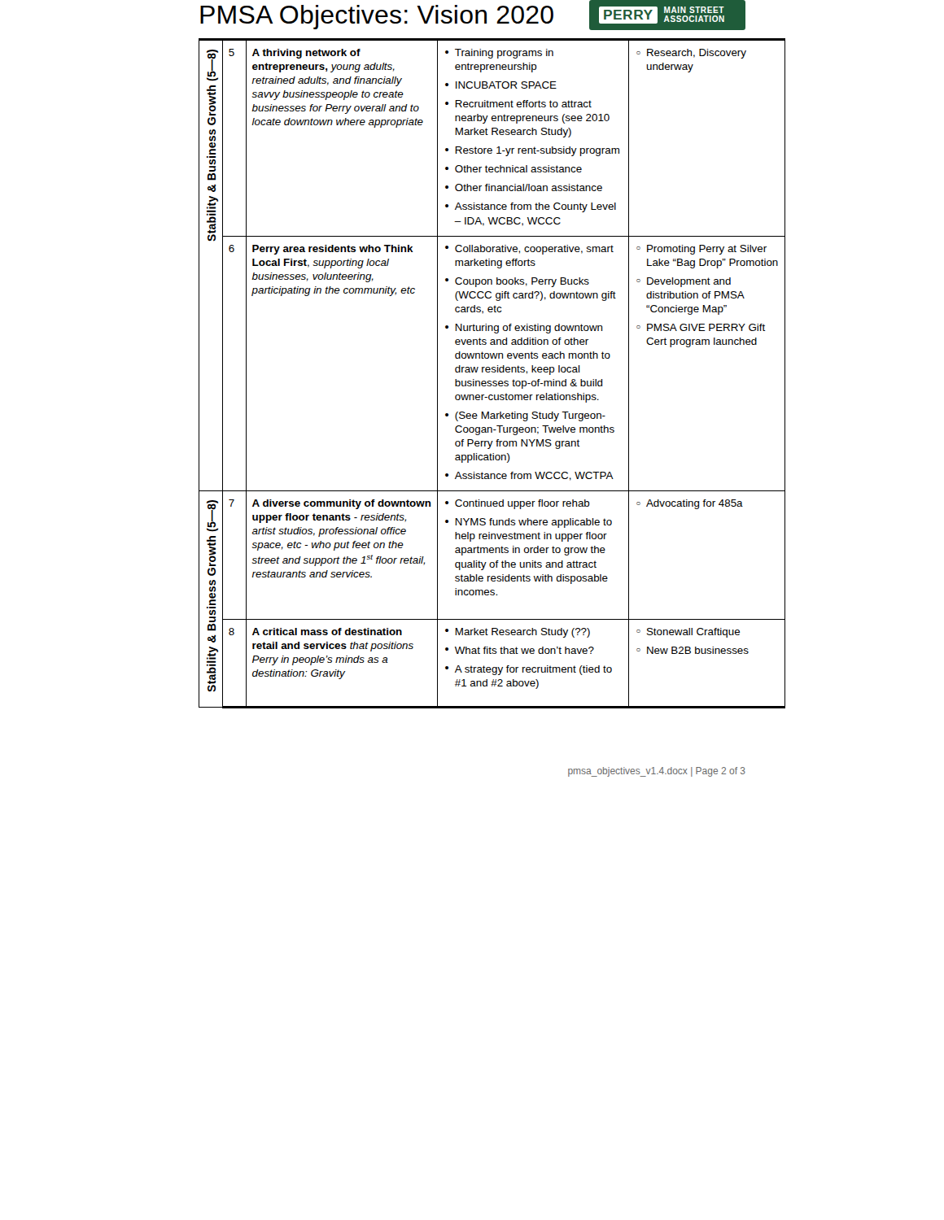PMSA Objectives: Vision 2020
PERRY MAIN STREET
ASSOCIATION
| Stability & Business Growth (5—8) | 5 | A thriving network of entrepreneurs, young adults, retrained adults, and financially savvy businesspeople to create businesses for Perry overall and to locate downtown where appropriate | Training programs in entrepreneurship INCUBATOR SPACE Recruitment efforts to attract nearby entrepreneurs (see 2010 Market Research Study) Restore 1-yr rent-subsidy program Other technical assistance Other financial/loan assistance Assistance from the County Level – IDA, WCBC, WCCC | Research, Discovery underway |
| 6 | Perry area residents who Think Local First , supporting local businesses, volunteering, participating in the community, etc | Collaborative, cooperative, smart marketing efforts Coupon books, Perry Bucks (WCCC gift card?), downtown gift cards, etc Nurturing of existing downtown events and addition of other downtown events each month to draw residents, keep local businesses top-of-mind & build owner-customer relationships. (See Marketing Study Turgeon-Coogan-Turgeon; Twelve months of Perry from NYMS grant application) Assistance from WCCC, WCTPA | Promoting Perry at Silver Lake “Bag Drop” Promotion Development and distribution of PMSA “Concierge Map” PMSA GIVE PERRY Gift Cert program launched |
| Stability & Business Growth (5—8) | 7 | A diverse community of downtown upper floor tenants - residents, artist studios, professional office space, etc - who put feet on the street and support the 1 st floor retail, restaurants and services. | Continued upper floor rehab NYMS funds where applicable to help reinvestment in upper floor apartments in order to grow the quality of the units and attract stable residents with disposable incomes. | Advocating for 485a |
| 8 | A critical mass of destination retail and services that positions Perry in people’s minds as a destination: Gravity | Market Research Study (??) What fits that we don’t have? A strategy for recruitment (tied to #1 and #2 above) | Stonewall Craftique New B2B businesses |
pmsa_objectives_v1.4.docx | Page 2 of 3